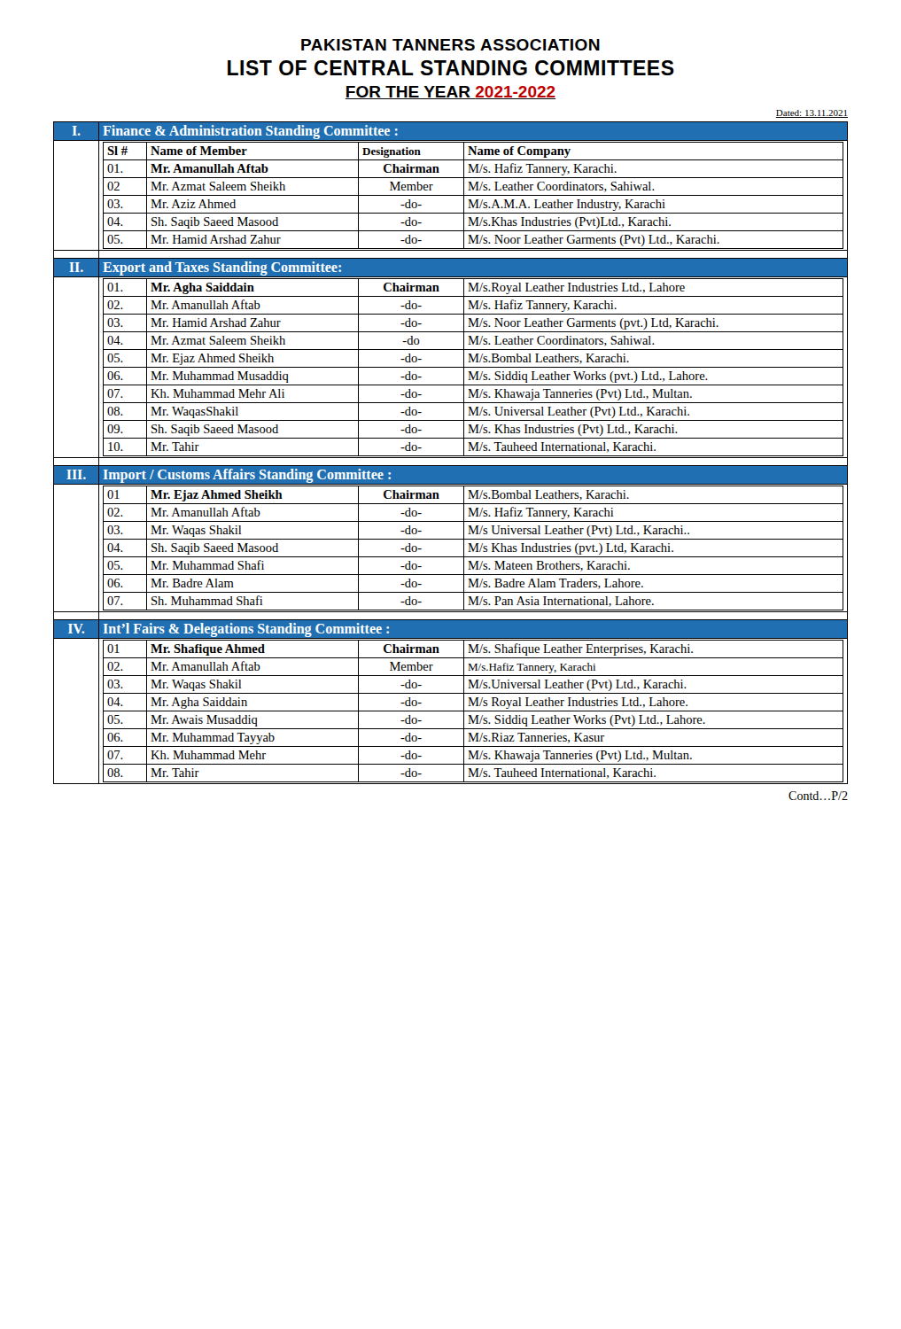PAKISTAN TANNERS ASSOCIATION
LIST OF CENTRAL STANDING COMMITTEES
FOR THE YEAR 2021-2022
Dated: 13.11.2021
| I. | Finance & Administration Standing Committee : |
| | / Sl # / Name of Member / Designation / Name of Company / / --- / --- / --- / --- / / 01. / Mr. Amanullah Aftab / Chairman / M/s. Hafiz Tannery, Karachi. / / 02 / Mr. Azmat Saleem Sheikh / Member / M/s. Leather Coordinators, Sahiwal. / / 03. / Mr. Aziz Ahmed / -do- / M/s.A.M.A. Leather Industry, Karachi / / 04. / Sh. Saqib Saeed Masood / -do- / M/s.Khas Industries (Pvt)Ltd., Karachi. / / 05. / Mr. Hamid Arshad Zahur / -do- / M/s. Noor Leather Garments (Pvt) Ltd., Karachi. / |
| II. | Export and Taxes Standing Committee: |
| | / 01. / Mr. Agha Saiddain / Chairman / M/s.Royal Leather Industries Ltd., Lahore / / 02. / Mr. Amanullah Aftab / -do- / M/s. Hafiz Tannery, Karachi. / / 03. / Mr. Hamid Arshad Zahur / -do- / M/s. Noor Leather Garments (pvt.) Ltd, Karachi. / / 04. / Mr. Azmat Saleem Sheikh / -do / M/s. Leather Coordinators, Sahiwal. / / 05. / Mr. Ejaz Ahmed Sheikh / -do- / M/s.Bombal Leathers, Karachi. / / 06. / Mr. Muhammad Musaddiq / -do- / M/s. Siddiq Leather Works (pvt.) Ltd., Lahore. / / 07. / Kh. Muhammad Mehr Ali / -do- / M/s. Khawaja Tanneries (Pvt) Ltd., Multan. / / 08. / Mr. WaqasShakil / -do- / M/s. Universal Leather (Pvt) Ltd., Karachi. / / 09. / Sh. Saqib Saeed Masood / -do- / M/s. Khas Industries (Pvt) Ltd., Karachi. / / 10. / Mr. Tahir / -do- / M/s. Tauheed International, Karachi. / |
| III. | Import / Customs Affairs Standing Committee : |
| | / 01 / Mr. Ejaz Ahmed Sheikh / Chairman / M/s.Bombal Leathers, Karachi. / / 02. / Mr. Amanullah Aftab / -do- / M/s. Hafiz Tannery, Karachi / / 03. / Mr. Waqas Shakil / -do- / M/s Universal Leather (Pvt) Ltd., Karachi.. / / 04. / Sh. Saqib Saeed Masood / -do- / M/s Khas Industries (pvt.) Ltd, Karachi. / / 05. / Mr. Muhammad Shafi / -do- / M/s. Mateen Brothers, Karachi. / / 06. / Mr. Badre Alam / -do- / M/s. Badre Alam Traders, Lahore. / / 07. / Sh. Muhammad Shafi / -do- / M/s. Pan Asia International, Lahore. / |
| IV. | Int’l Fairs & Delegations Standing Committee : |
| | / 01 / Mr. Shafique Ahmed / Chairman / M/s. Shafique Leather Enterprises, Karachi. / / 02. / Mr. Amanullah Aftab / Member / M/s.Hafiz Tannery, Karachi / / 03. / Mr. Waqas Shakil / -do- / M/s.Universal Leather (Pvt) Ltd., Karachi. / / 04. / Mr. Agha Saiddain / -do- / M/s Royal Leather Industries Ltd., Lahore. / / 05. / Mr. Awais Musaddiq / -do- / M/s. Siddiq Leather Works (Pvt) Ltd., Lahore. / / 06. / Mr. Muhammad Tayyab / -do- / M/s.Riaz Tanneries, Kasur / / 07. / Kh. Muhammad Mehr / -do- / M/s. Khawaja Tanneries (Pvt) Ltd., Multan. / / 08. / Mr. Tahir / -do- / M/s. Tauheed International, Karachi. / |
Contd…P/2